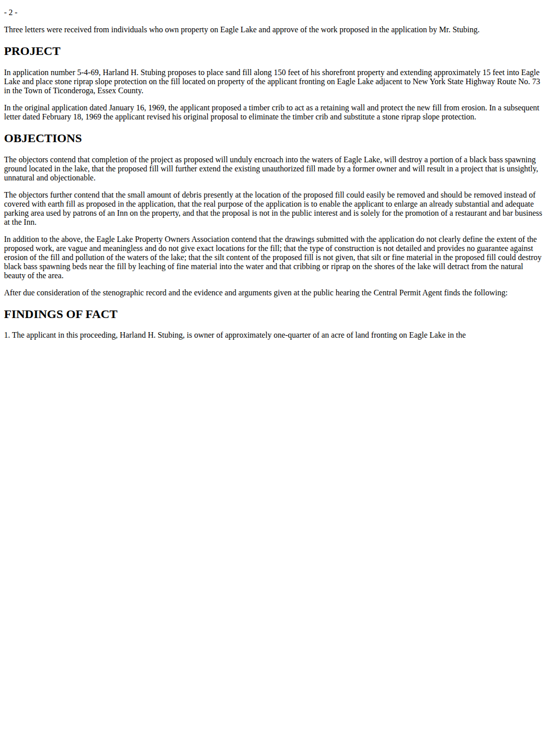- 2 -
Three letters were received from individuals who own property on Eagle Lake and approve of the work proposed in the application by Mr. Stubing.
PROJECT
In application number 5-4-69, Harland H. Stubing proposes to place sand fill along 150 feet of his shorefront property and extending approximately 15 feet into Eagle Lake and place stone riprap slope protection on the fill located on property of the applicant fronting on Eagle Lake adjacent to New York State Highway Route No. 73 in the Town of Ticonderoga, Essex County.
In the original application dated January 16, 1969, the applicant proposed a timber crib to act as a retaining wall and protect the new fill from erosion. In a subsequent letter dated February 18, 1969 the applicant revised his original proposal to eliminate the timber crib and substitute a stone riprap slope protection.
OBJECTIONS
The objectors contend that completion of the project as proposed will unduly encroach into the waters of Eagle Lake, will destroy a portion of a black bass spawning ground located in the lake, that the proposed fill will further extend the existing unauthorized fill made by a former owner and will result in a project that is unsightly, unnatural and objectionable.
The objectors further contend that the small amount of debris presently at the location of the proposed fill could easily be removed and should be removed instead of covered with earth fill as proposed in the application, that the real purpose of the application is to enable the applicant to enlarge an already substantial and adequate parking area used by patrons of an Inn on the property, and that the proposal is not in the public interest and is solely for the promotion of a restaurant and bar business at the Inn.
In addition to the above, the Eagle Lake Property Owners Association contend that the drawings submitted with the application do not clearly define the extent of the proposed work, are vague and meaningless and do not give exact locations for the fill; that the type of construction is not detailed and provides no guarantee against erosion of the fill and pollution of the waters of the lake; that the silt content of the proposed fill is not given, that silt or fine material in the proposed fill could destroy black bass spawning beds near the fill by leaching of fine material into the water and that cribbing or riprap on the shores of the lake will detract from the natural beauty of the area.
After due consideration of the stenographic record and the evidence and arguments given at the public hearing the Central Permit Agent finds the following:
FINDINGS OF FACT
1. The applicant in this proceeding, Harland H. Stubing, is owner of approximately one-quarter of an acre of land fronting on Eagle Lake in the